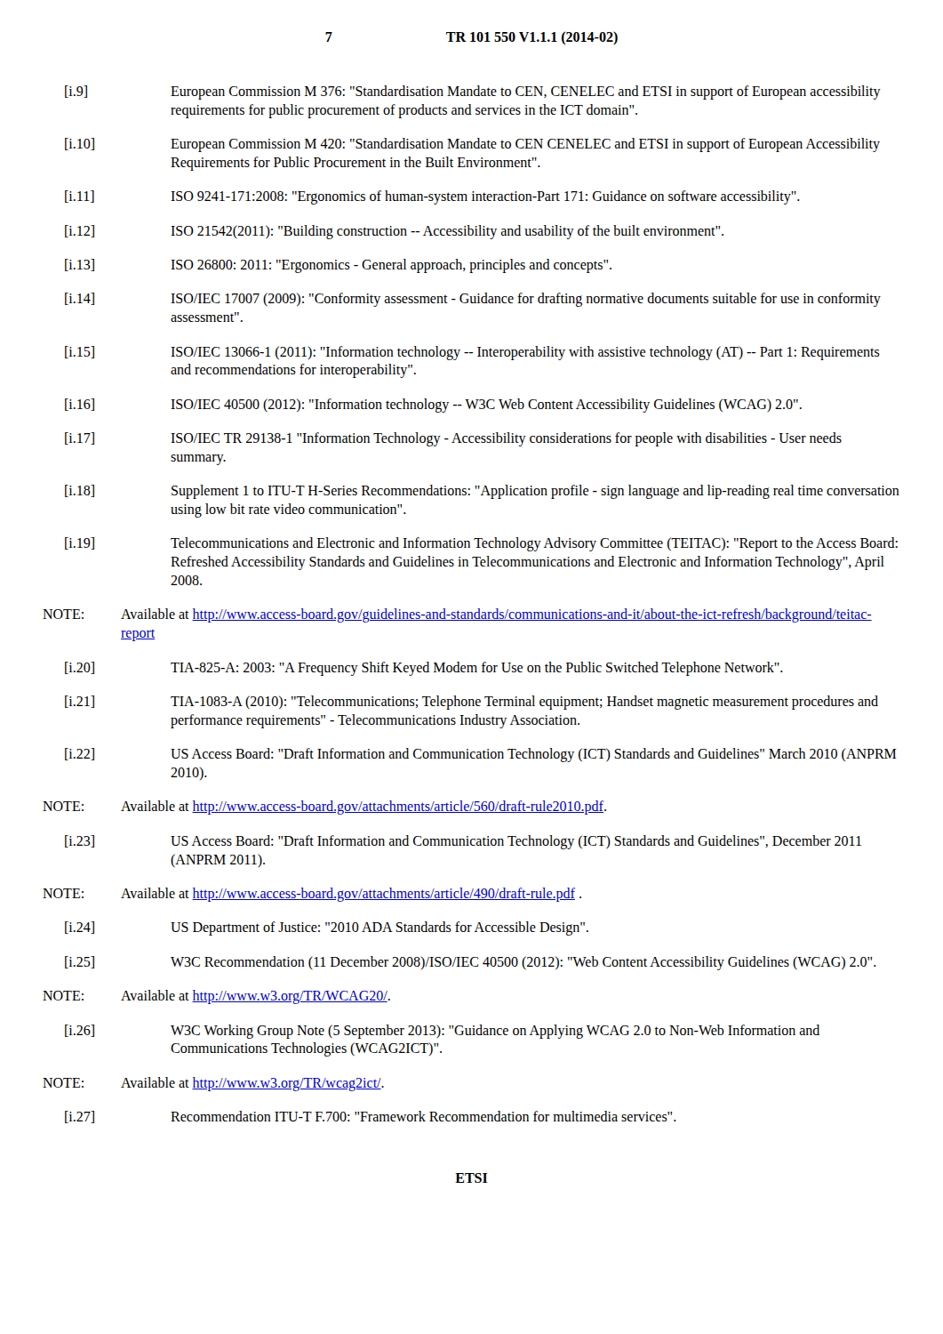7 TR 101 550 V1.1.1 (2014-02)
[i.9]
European Commission M 376: "Standardisation Mandate to CEN, CENELEC and ETSI in support of European accessibility requirements for public procurement of products and services in the ICT domain".
[i.10]
European Commission M 420: "Standardisation Mandate to CEN CENELEC and ETSI in support of European Accessibility Requirements for Public Procurement in the Built Environment".
[i.11]
ISO 9241-171:2008: "Ergonomics of human-system interaction-Part 171: Guidance on software accessibility".
[i.12]
ISO 21542(2011): "Building construction -- Accessibility and usability of the built environment".
[i.13]
ISO 26800: 2011: "Ergonomics - General approach, principles and concepts".
[i.14]
ISO/IEC 17007 (2009): "Conformity assessment - Guidance for drafting normative documents suitable for use in conformity assessment".
[i.15]
ISO/IEC 13066-1 (2011): "Information technology -- Interoperability with assistive technology (AT) -- Part 1: Requirements and recommendations for interoperability".
[i.16]
ISO/IEC 40500 (2012): "Information technology -- W3C Web Content Accessibility Guidelines (WCAG) 2.0".
[i.17]
ISO/IEC TR 29138-1 "Information Technology - Accessibility considerations for people with disabilities - User needs summary.
[i.18]
Supplement 1 to ITU-T H-Series Recommendations: "Application profile - sign language and lip-reading real time conversation using low bit rate video communication".
[i.19]
Telecommunications and Electronic and Information Technology Advisory Committee (TEITAC): "Report to the Access Board: Refreshed Accessibility Standards and Guidelines in Telecommunications and Electronic and Information Technology", April 2008.
NOTE: Available at http://www.access-board.gov/guidelines-and-standards/communications-and-it/about-the-ict-refresh/background/teitac-report
[i.20]
TIA-825-A: 2003: "A Frequency Shift Keyed Modem for Use on the Public Switched Telephone Network".
[i.21]
TIA-1083-A (2010): "Telecommunications; Telephone Terminal equipment; Handset magnetic measurement procedures and performance requirements" - Telecommunications Industry Association.
[i.22]
US Access Board: "Draft Information and Communication Technology (ICT) Standards and Guidelines" March 2010 (ANPRM 2010).
NOTE: Available at http://www.access-board.gov/attachments/article/560/draft-rule2010.pdf.
[i.23]
US Access Board: "Draft Information and Communication Technology (ICT) Standards and Guidelines", December 2011 (ANPRM 2011).
NOTE: Available at http://www.access-board.gov/attachments/article/490/draft-rule.pdf .
[i.24]
US Department of Justice: "2010 ADA Standards for Accessible Design".
[i.25]
W3C Recommendation (11 December 2008)/ISO/IEC 40500 (2012): "Web Content Accessibility Guidelines (WCAG) 2.0".
NOTE: Available at http://www.w3.org/TR/WCAG20/.
[i.26]
W3C Working Group Note (5 September 2013): "Guidance on Applying WCAG 2.0 to Non-Web Information and Communications Technologies (WCAG2ICT)".
NOTE: Available at http://www.w3.org/TR/wcag2ict/.
[i.27]
Recommendation ITU-T F.700: "Framework Recommendation for multimedia services".
ETSI